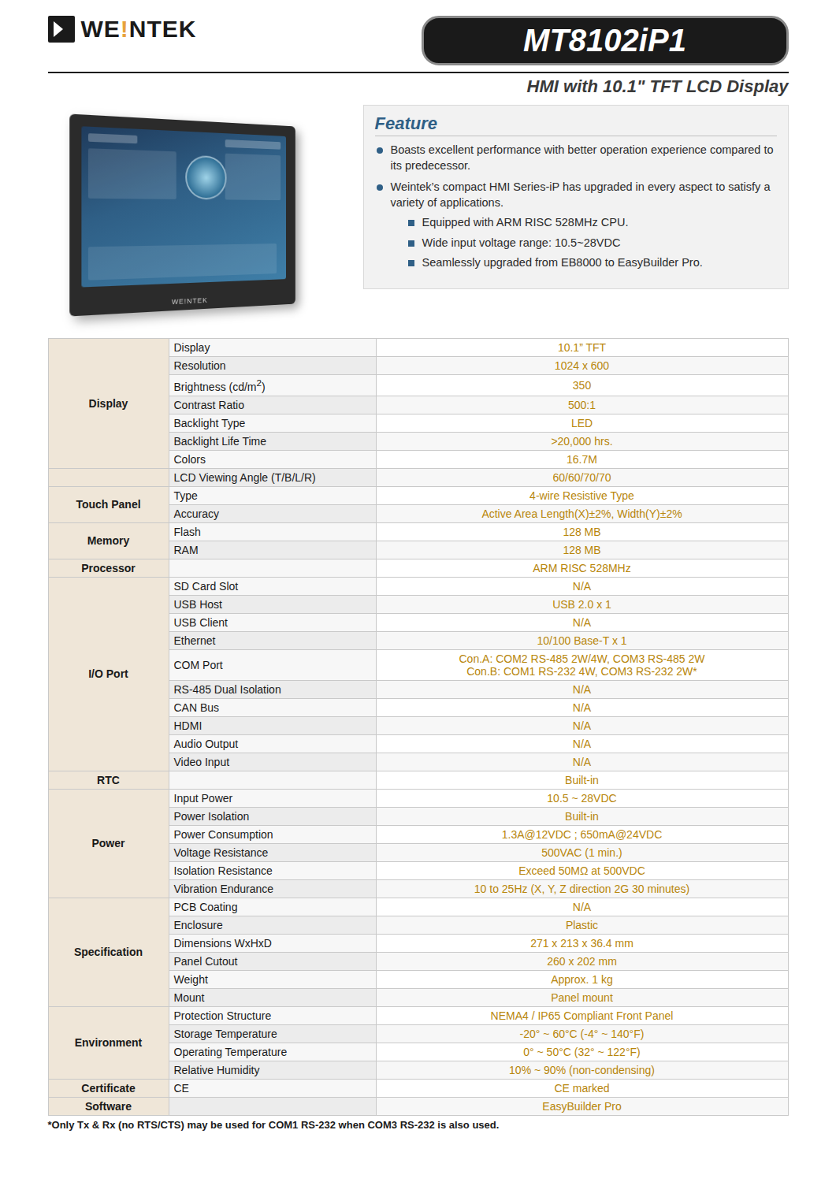WE!NTEK
MT8102iP1
HMI with 10.1" TFT LCD Display
WE!NTEK
Feature
Boasts excellent performance with better operation experience compared to its predecessor.
Weintek’s compact HMI Series-iP has upgraded in every aspect to satisfy a variety of applications.
Equipped with ARM RISC 528MHz CPU.
Wide input voltage range: 10.5~28VDC
Seamlessly upgraded from EB8000 to EasyBuilder Pro.
| Display | Display | 10.1” TFT |
| Resolution | 1024 x 600 |
| Brightness (cd/m 2 ) | 350 |
| Contrast Ratio | 500:1 |
| Backlight Type | LED |
| Backlight Life Time | >20,000 hrs. |
| Colors | 16.7M |
| | LCD Viewing Angle (T/B/L/R) | 60/60/70/70 |
| Touch Panel | Type | 4-wire Resistive Type |
| Accuracy | Active Area Length(X)±2%, Width(Y)±2% |
| Memory | Flash | 128 MB |
| RAM | 128 MB |
| Processor | | ARM RISC 528MHz |
| I/O Port | SD Card Slot | N/A |
| USB Host | USB 2.0 x 1 |
| USB Client | N/A |
| Ethernet | 10/100 Base-T x 1 |
| COM Port | Con.A: COM2 RS-485 2W/4W, COM3 RS-485 2W Con.B: COM1 RS-232 4W, COM3 RS-232 2W* |
| RS-485 Dual Isolation | N/A |
| CAN Bus | N/A |
| HDMI | N/A |
| Audio Output | N/A |
| Video Input | N/A |
| RTC | | Built-in |
| Power | Input Power | 10.5 ~ 28VDC |
| Power Isolation | Built-in |
| Power Consumption | 1.3A@12VDC ; 650mA@24VDC |
| Voltage Resistance | 500VAC (1 min.) |
| Isolation Resistance | Exceed 50MΩ at 500VDC |
| Vibration Endurance | 10 to 25Hz (X, Y, Z direction 2G 30 minutes) |
| Specification | PCB Coating | N/A |
| Enclosure | Plastic |
| Dimensions WxHxD | 271 x 213 x 36.4 mm |
| Panel Cutout | 260 x 202 mm |
| Weight | Approx. 1 kg |
| Mount | Panel mount |
| Environment | Protection Structure | NEMA4 / IP65 Compliant Front Panel |
| Storage Temperature | -20° ~ 60°C (-4° ~ 140°F) |
| Operating Temperature | 0° ~ 50°C (32° ~ 122°F) |
| Relative Humidity | 10% ~ 90% (non-condensing) |
| Certificate | CE | CE marked |
| Software | | EasyBuilder Pro |
*Only Tx & Rx (no RTS/CTS) may be used for COM1 RS-232 when COM3 RS-232 is also used.